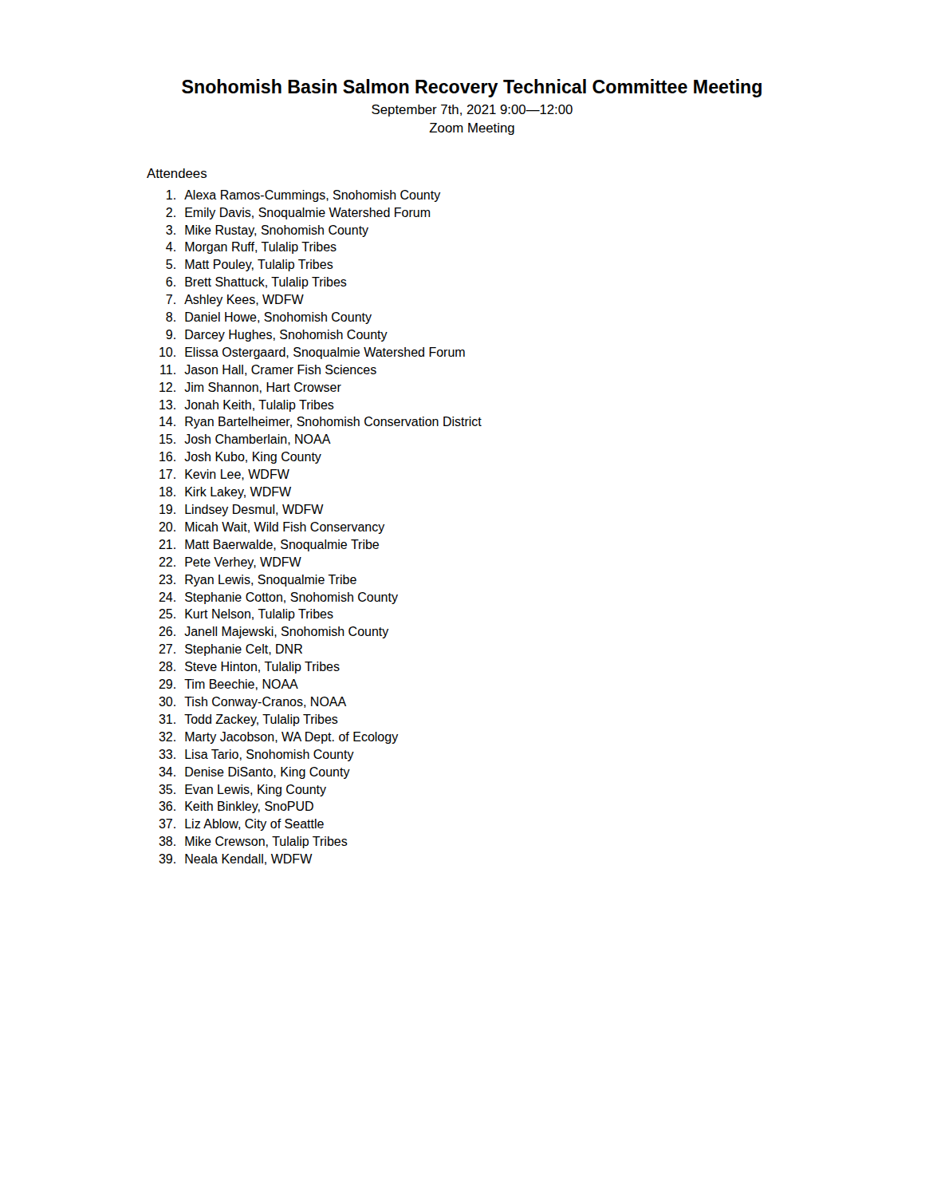Snohomish Basin Salmon Recovery Technical Committee Meeting
September 7th, 2021 9:00—12:00
Zoom Meeting
Attendees
Alexa Ramos-Cummings, Snohomish County
Emily Davis, Snoqualmie Watershed Forum
Mike Rustay, Snohomish County
Morgan Ruff, Tulalip Tribes
Matt Pouley, Tulalip Tribes
Brett Shattuck, Tulalip Tribes
Ashley Kees, WDFW
Daniel Howe, Snohomish County
Darcey Hughes, Snohomish County
Elissa Ostergaard, Snoqualmie Watershed Forum
Jason Hall, Cramer Fish Sciences
Jim Shannon, Hart Crowser
Jonah Keith, Tulalip Tribes
Ryan Bartelheimer, Snohomish Conservation District
Josh Chamberlain, NOAA
Josh Kubo, King County
Kevin Lee, WDFW
Kirk Lakey, WDFW
Lindsey Desmul, WDFW
Micah Wait, Wild Fish Conservancy
Matt Baerwalde, Snoqualmie Tribe
Pete Verhey, WDFW
Ryan Lewis, Snoqualmie Tribe
Stephanie Cotton, Snohomish County
Kurt Nelson, Tulalip Tribes
Janell Majewski, Snohomish County
Stephanie Celt, DNR
Steve Hinton, Tulalip Tribes
Tim Beechie, NOAA
Tish Conway-Cranos, NOAA
Todd Zackey, Tulalip Tribes
Marty Jacobson, WA Dept. of Ecology
Lisa Tario, Snohomish County
Denise DiSanto, King County
Evan Lewis, King County
Keith Binkley, SnoPUD
Liz Ablow, City of Seattle
Mike Crewson, Tulalip Tribes
Neala Kendall, WDFW